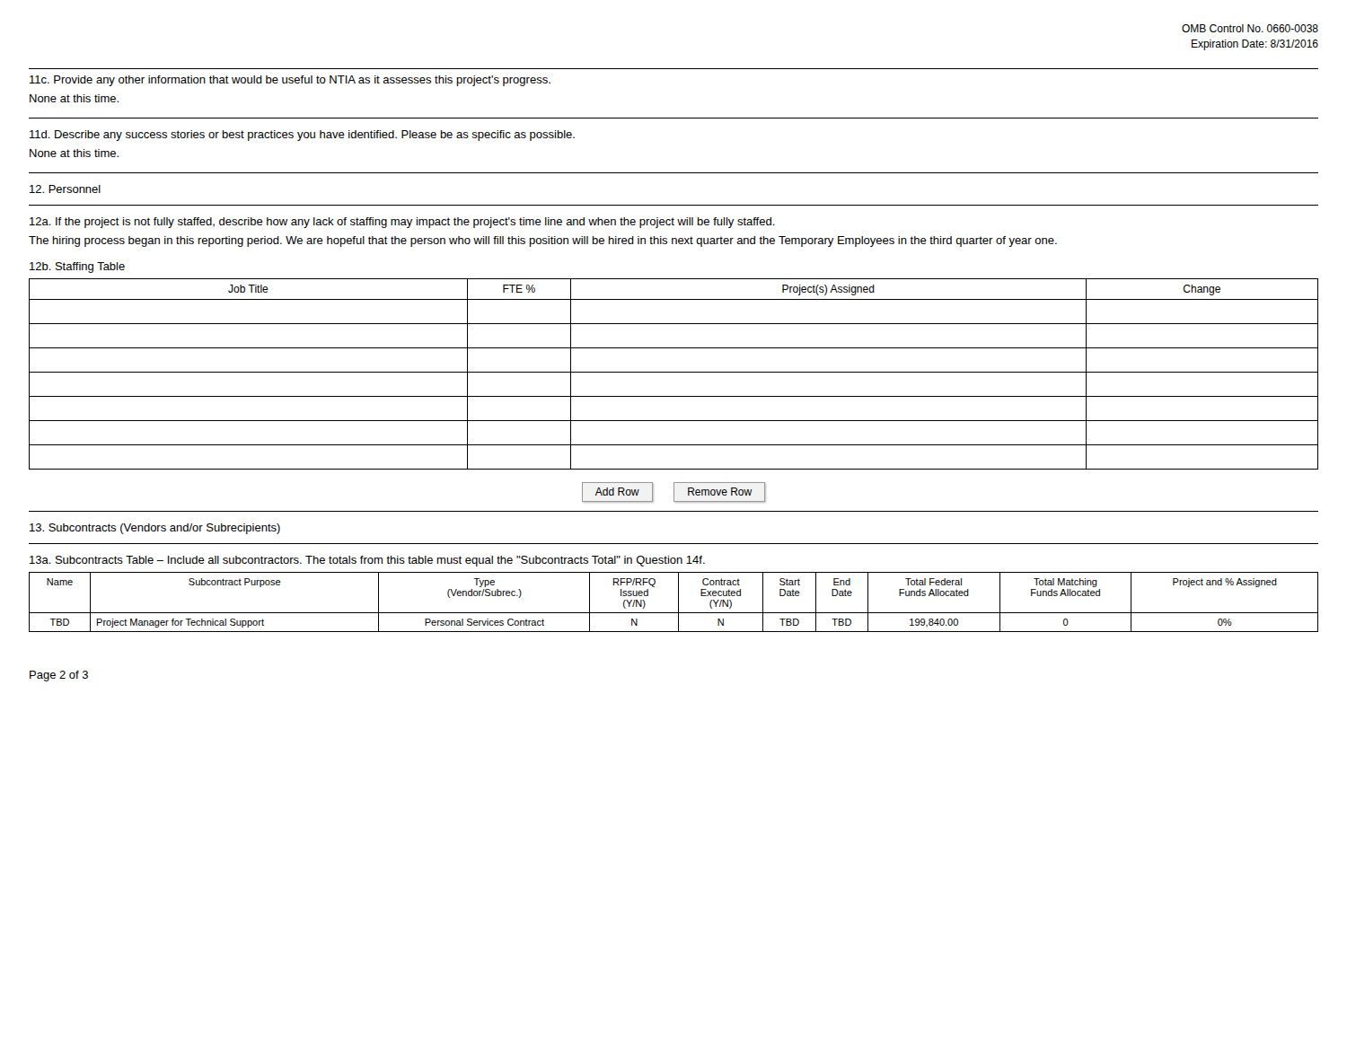OMB Control No. 0660-0038
Expiration Date: 8/31/2016
11c. Provide any other information that would be useful to NTIA as it assesses this project's progress.
None at this time.
11d. Describe any success stories or best practices you have identified. Please be as specific as possible.
None at this time.
12. Personnel
12a. If the project is not fully staffed, describe how any lack of staffing may impact the project's time line and when the project will be fully staffed.
The hiring process began in this reporting period. We are hopeful that the person who will fill this position will be hired in this next quarter and the Temporary Employees in the third quarter of year one.
12b. Staffing Table
| Job Title | FTE % | Project(s) Assigned | Change |
| --- | --- | --- | --- |
Add Row Remove Row
13. Subcontracts (Vendors and/or Subrecipients)
13a. Subcontracts Table – Include all subcontractors. The totals from this table must equal the "Subcontracts Total" in Question 14f.
| Name | Subcontract Purpose | Type (Vendor/Subrec.) | RFP/RFQ Issued (Y/N) | Contract Executed (Y/N) | Start Date | End Date | Total Federal Funds Allocated | Total Matching Funds Allocated | Project and % Assigned |
| --- | --- | --- | --- | --- | --- | --- | --- | --- | --- |
| TBD | Project Manager for Technical Support | Personal Services Contract | N | N | TBD | TBD | 199,840.00 | 0 | 0% |
Page 2 of 3